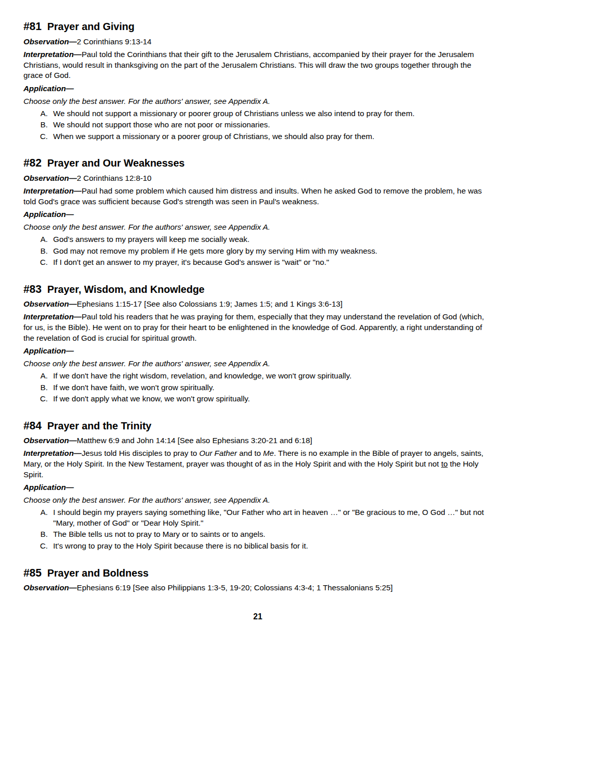#81 Prayer and Giving
Observation—2 Corinthians 9:13-14
Interpretation—Paul told the Corinthians that their gift to the Jerusalem Christians, accompanied by their prayer for the Jerusalem Christians, would result in thanksgiving on the part of the Jerusalem Christians. This will draw the two groups together through the grace of God.
Application—
Choose only the best answer. For the authors' answer, see Appendix A.
We should not support a missionary or poorer group of Christians unless we also intend to pray for them.
We should not support those who are not poor or missionaries.
When we support a missionary or a poorer group of Christians, we should also pray for them.
#82 Prayer and Our Weaknesses
Observation—2 Corinthians 12:8-10
Interpretation—Paul had some problem which caused him distress and insults. When he asked God to remove the problem, he was told God's grace was sufficient because God's strength was seen in Paul's weakness.
Application—
Choose only the best answer. For the authors' answer, see Appendix A.
God's answers to my prayers will keep me socially weak.
God may not remove my problem if He gets more glory by my serving Him with my weakness.
If I don't get an answer to my prayer, it's because God's answer is "wait" or "no."
#83 Prayer, Wisdom, and Knowledge
Observation—Ephesians 1:15-17 [See also Colossians 1:9; James 1:5; and 1 Kings 3:6-13]
Interpretation—Paul told his readers that he was praying for them, especially that they may understand the revelation of God (which, for us, is the Bible). He went on to pray for their heart to be enlightened in the knowledge of God. Apparently, a right understanding of the revelation of God is crucial for spiritual growth.
Application—
Choose only the best answer. For the authors' answer, see Appendix A.
If we don't have the right wisdom, revelation, and knowledge, we won't grow spiritually.
If we don't have faith, we won't grow spiritually.
If we don't apply what we know, we won't grow spiritually.
#84 Prayer and the Trinity
Observation—Matthew 6:9 and John 14:14 [See also Ephesians 3:20-21 and 6:18]
Interpretation—Jesus told His disciples to pray to Our Father and to Me. There is no example in the Bible of prayer to angels, saints, Mary, or the Holy Spirit. In the New Testament, prayer was thought of as in the Holy Spirit and with the Holy Spirit but not to the Holy Spirit.
Application—
Choose only the best answer. For the authors' answer, see Appendix A.
I should begin my prayers saying something like, "Our Father who art in heaven …" or "Be gracious to me, O God …" but not "Mary, mother of God" or "Dear Holy Spirit."
The Bible tells us not to pray to Mary or to saints or to angels.
It's wrong to pray to the Holy Spirit because there is no biblical basis for it.
#85 Prayer and Boldness
Observation—Ephesians 6:19 [See also Philippians 1:3-5, 19-20; Colossians 4:3-4; 1 Thessalonians 5:25]
21